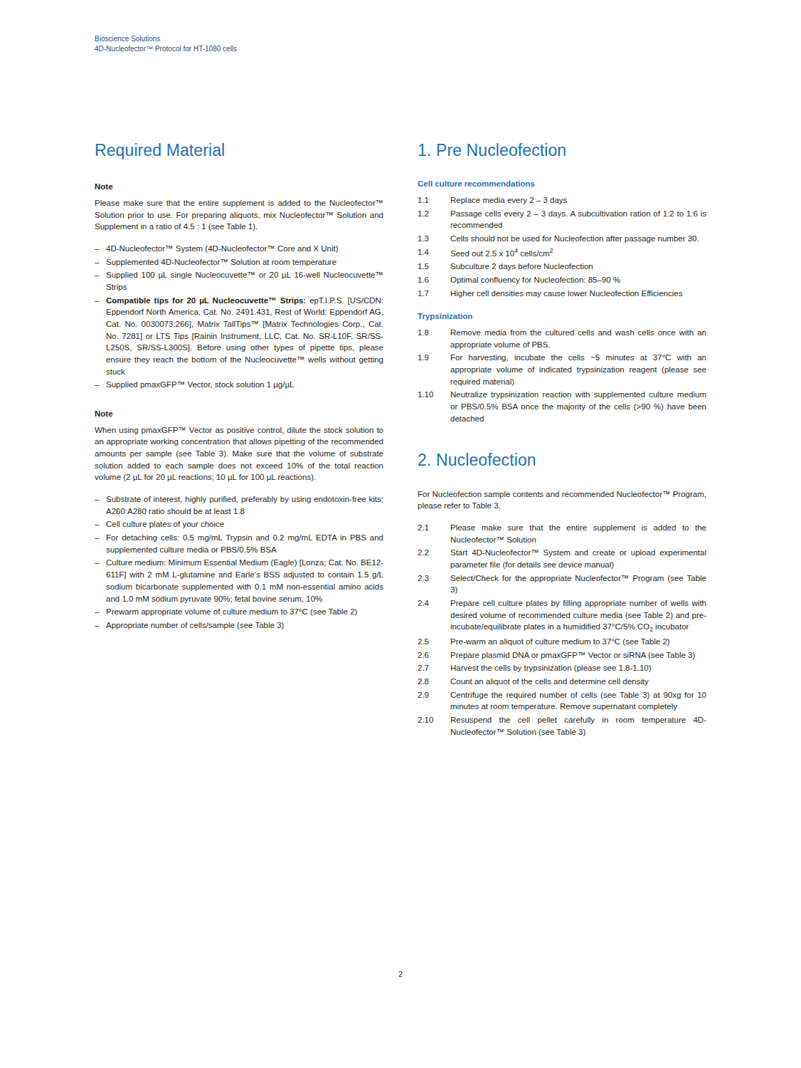Bioscience Solutions
4D-Nucleofector™ Protocol for HT-1080 cells
Required Material
Note
Please make sure that the entire supplement is added to the Nucleofector™ Solution prior to use. For preparing aliquots, mix Nucleofector™ Solution and Supplement in a ratio of 4.5 : 1 (see Table 1).
4D-Nucleofector™ System (4D-Nucleofector™ Core and X Unit)
Supplemented 4D-Nucleofector™ Solution at room temperature
Supplied 100 µL single Nucleocuvette™ or 20 µL 16-well Nucleocuvette™ Strips
Compatible tips for 20 µL Nucleocuvette™ Strips: epT.I.P.S. [US/CDN: Eppendorf North America, Cat. No. 2491.431, Rest of World: Eppendorf AG, Cat. No. 0030073.266], Matrix TallTips™ [Matrix Technologies Corp., Cat. No. 7281] or LTS Tips [Rainin Instrument, LLC, Cat. No. SR-L10F, SR/SS-L250S, SR/SS-L300S]. Before using other types of pipette tips, please ensure they reach the bottom of the Nucleocuvette™ wells without getting stuck
Supplied pmaxGFP™ Vector, stock solution 1 µg/µL
Note
When using pmaxGFP™ Vector as positive control, dilute the stock solution to an appropriate working concentration that allows pipetting of the recommended amounts per sample (see Table 3). Make sure that the volume of substrate solution added to each sample does not exceed 10% of the total reaction volume (2 µL for 20 µL reactions; 10 µL for 100 µL reactions).
Substrate of interest, highly purified, preferably by using endotoxin-free kits; A260:A280 ratio should be at least 1.8
Cell culture plates of your choice
For detaching cells: 0.5 mg/mL Trypsin and 0.2 mg/mL EDTA in PBS and supplemented culture media or PBS/0.5% BSA
Culture medium: Minimum Essential Medium (Eagle) [Lonza; Cat. No. BE12-611F] with 2 mM L-glutamine and Earle‘s BSS adjusted to contain 1.5 g/L sodium bicarbonate supplemented with 0.1 mM non-essential amino acids and 1.0 mM sodium pyruvate 90%; fetal bovine serum, 10%
Prewarm appropriate volume of culture medium to 37°C (see Table 2)
Appropriate number of cells/sample (see Table 3)
1. Pre Nucleofection
Cell culture recommendations
1.1
Replace media every 2 – 3 days
1.2
Passage cells every 2 – 3 days. A subcultivation ration of 1:2 to 1:6 is recommended
1.3
Cells should not be used for Nucleofection after passage number 30.
1.4
Seed out 2.5 x 104 cells/cm2
1.5
Subculture 2 days before Nucleofection
1.6
Optimal confluency for Nucleofection: 85–90 %
1.7
Higher cell densities may cause lower Nucleofection Efficiencies
Trypsinization
1.8
Remove media from the cultured cells and wash cells once with an appropriate volume of PBS.
1.9
For harvesting, incubate the cells ~5 minutes at 37°C with an appropriate volume of indicated trypsinization reagent (please see required material)
1.10
Neutralize trypsinization reaction with supplemented culture medium or PBS/0.5% BSA once the majority of the cells (>90 %) have been detached
2. Nucleofection
For Nucleofection sample contents and recommended Nucleofector™ Program, please refer to Table 3.
2.1
Please make sure that the entire supplement is added to the Nucleofector™ Solution
2.2
Start 4D-Nucleofector™ System and create or upload experimental parameter file (for details see device manual)
2.3
Select/Check for the appropriate Nucleofector™ Program (see Table 3)
2.4
Prepare cell culture plates by filling appropriate number of wells with desired volume of recommended culture media (see Table 2) and pre-incubate/equilibrate plates in a humidified 37°C/5% CO2 incubator
2.5
Pre-warm an aliquot of culture medium to 37°C (see Table 2)
2.6
Prepare plasmid DNA or pmaxGFP™ Vector or siRNA (see Table 3)
2.7
Harvest the cells by trypsinization (please see 1.8-1.10)
2.8
Count an aliquot of the cells and determine cell density
2.9
Centrifuge the required number of cells (see Table 3) at 90xg for 10 minutes at room temperature. Remove supernatant completely
2.10
Resuspend the cell pellet carefully in room temperature 4D-Nucleofector™ Solution (see Table 3)
2